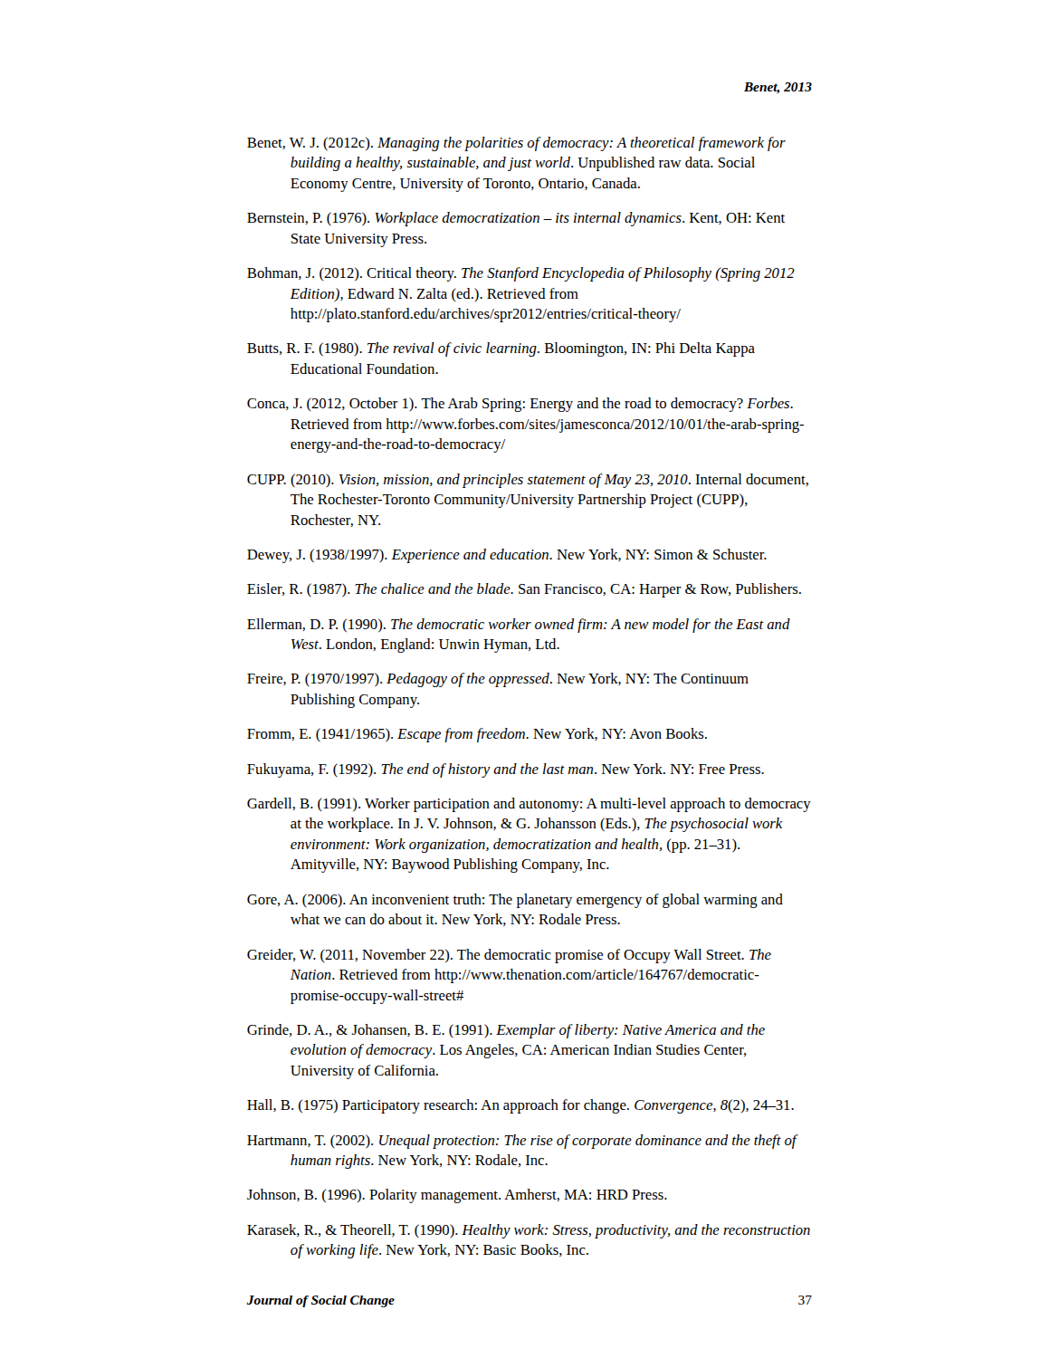Benet, 2013
Benet, W. J. (2012c). Managing the polarities of democracy: A theoretical framework for building a healthy, sustainable, and just world. Unpublished raw data. Social Economy Centre, University of Toronto, Ontario, Canada.
Bernstein, P. (1976). Workplace democratization – its internal dynamics. Kent, OH: Kent State University Press.
Bohman, J. (2012). Critical theory. The Stanford Encyclopedia of Philosophy (Spring 2012 Edition), Edward N. Zalta (ed.). Retrieved from http://plato.stanford.edu/archives/spr2012/entries/critical-theory/
Butts, R. F. (1980). The revival of civic learning. Bloomington, IN: Phi Delta Kappa Educational Foundation.
Conca, J. (2012, October 1). The Arab Spring: Energy and the road to democracy? Forbes. Retrieved from http://www.forbes.com/sites/jamesconca/2012/10/01/the-arab-spring-energy-and-the-road-to-democracy/
CUPP. (2010). Vision, mission, and principles statement of May 23, 2010. Internal document, The Rochester-Toronto Community/University Partnership Project (CUPP), Rochester, NY.
Dewey, J. (1938/1997). Experience and education. New York, NY: Simon & Schuster.
Eisler, R. (1987). The chalice and the blade. San Francisco, CA: Harper & Row, Publishers.
Ellerman, D. P. (1990). The democratic worker owned firm: A new model for the East and West. London, England: Unwin Hyman, Ltd.
Freire, P. (1970/1997). Pedagogy of the oppressed. New York, NY: The Continuum Publishing Company.
Fromm, E. (1941/1965). Escape from freedom. New York, NY: Avon Books.
Fukuyama, F. (1992). The end of history and the last man. New York. NY: Free Press.
Gardell, B. (1991). Worker participation and autonomy: A multi-level approach to democracy at the workplace. In J. V. Johnson, & G. Johansson (Eds.), The psychosocial work environment: Work organization, democratization and health, (pp. 21–31). Amityville, NY: Baywood Publishing Company, Inc.
Gore, A. (2006). An inconvenient truth: The planetary emergency of global warming and what we can do about it. New York, NY: Rodale Press.
Greider, W. (2011, November 22). The democratic promise of Occupy Wall Street. The Nation. Retrieved from http://www.thenation.com/article/164767/democratic-promise-occupy-wall-street#
Grinde, D. A., & Johansen, B. E. (1991). Exemplar of liberty: Native America and the evolution of democracy. Los Angeles, CA: American Indian Studies Center, University of California.
Hall, B. (1975) Participatory research: An approach for change. Convergence, 8(2), 24–31.
Hartmann, T. (2002). Unequal protection: The rise of corporate dominance and the theft of human rights. New York, NY: Rodale, Inc.
Johnson, B. (1996). Polarity management. Amherst, MA: HRD Press.
Karasek, R., & Theorell, T. (1990). Healthy work: Stress, productivity, and the reconstruction of working life. New York, NY: Basic Books, Inc.
Journal of Social Change 37